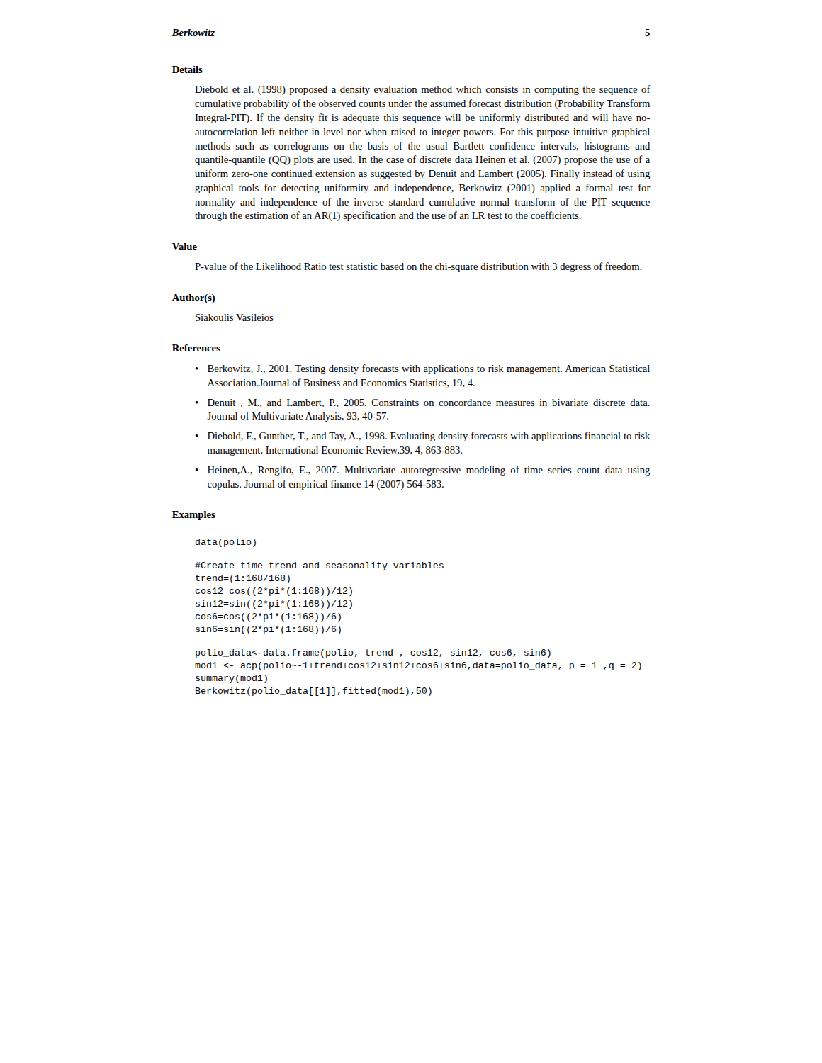Berkowitz 5
Details
Diebold et al. (1998) proposed a density evaluation method which consists in computing the sequence of cumulative probability of the observed counts under the assumed forecast distribution (Probability Transform Integral-PIT). If the density fit is adequate this sequence will be uniformly distributed and will have no-autocorrelation left neither in level nor when raised to integer powers. For this purpose intuitive graphical methods such as correlograms on the basis of the usual Bartlett confidence intervals, histograms and quantile-quantile (QQ) plots are used. In the case of discrete data Heinen et al. (2007) propose the use of a uniform zero-one continued extension as suggested by Denuit and Lambert (2005). Finally instead of using graphical tools for detecting uniformity and independence, Berkowitz (2001) applied a formal test for normality and independence of the inverse standard cumulative normal transform of the PIT sequence through the estimation of an AR(1) specification and the use of an LR test to the coefficients.
Value
P-value of the Likelihood Ratio test statistic based on the chi-square distribution with 3 degress of freedom.
Author(s)
Siakoulis Vasileios
References
Berkowitz, J., 2001. Testing density forecasts with applications to risk management. American Statistical Association.Journal of Business and Economics Statistics, 19, 4.
Denuit , M., and Lambert, P., 2005. Constraints on concordance measures in bivariate discrete data. Journal of Multivariate Analysis, 93, 40-57.
Diebold, F., Gunther, T., and Tay, A., 1998. Evaluating density forecasts with applications financial to risk management. International Economic Review,39, 4, 863-883.
Heinen,A., Rengifo, E., 2007. Multivariate autoregressive modeling of time series count data using copulas. Journal of empirical finance 14 (2007) 564-583.
Examples
data(polio)
#Create time trend and seasonality variables
trend=(1:168/168)
cos12=cos((2*pi*(1:168))/12)
sin12=sin((2*pi*(1:168))/12)
cos6=cos((2*pi*(1:168))/6)
sin6=sin((2*pi*(1:168))/6)
polio_data<-data.frame(polio, trend , cos12, sin12, cos6, sin6)
mod1 <- acp(polio~-1+trend+cos12+sin12+cos6+sin6,data=polio_data, p = 1 ,q = 2)
summary(mod1)
Berkowitz(polio_data[[1]],fitted(mod1),50)